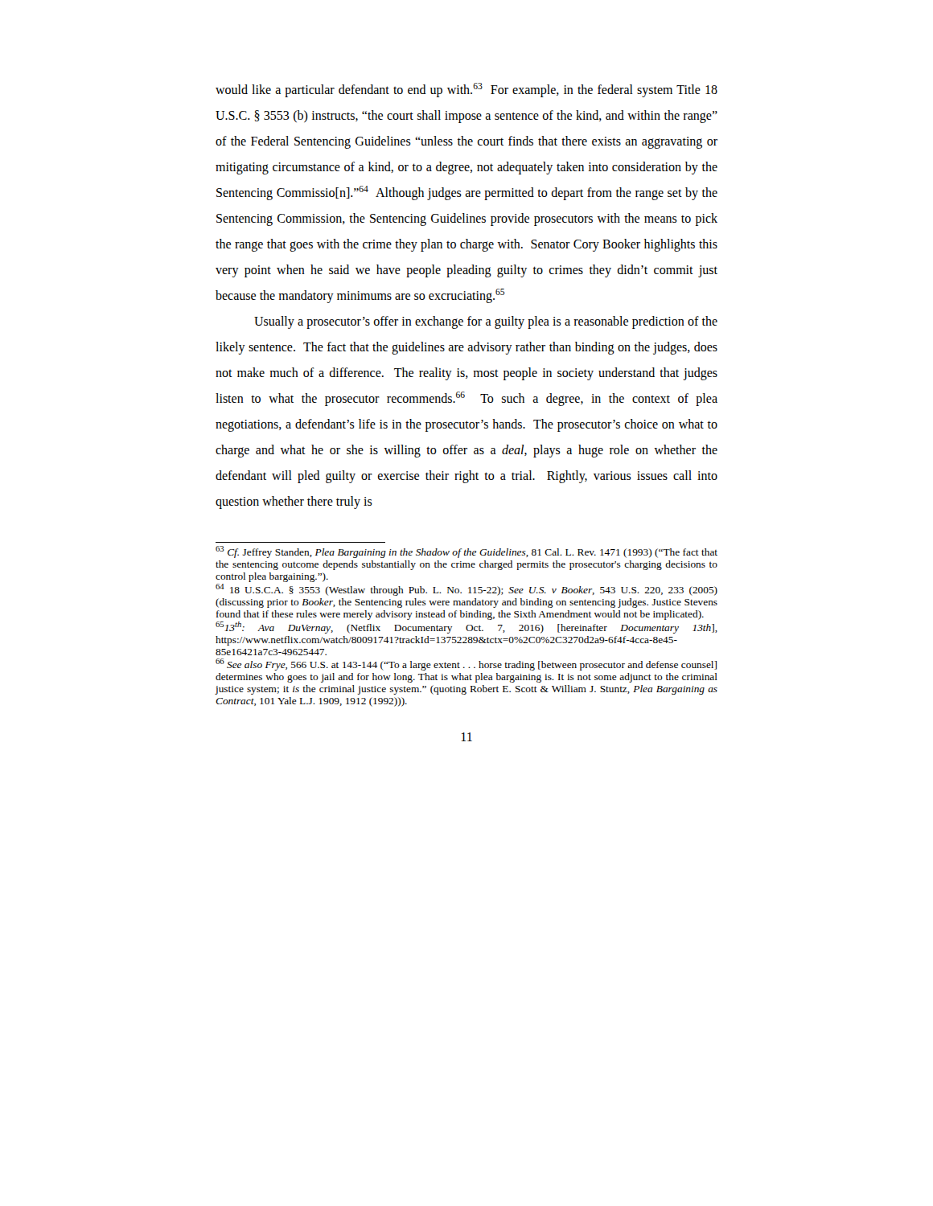would like a particular defendant to end up with.63 For example, in the federal system Title 18 U.S.C. § 3553 (b) instructs, “the court shall impose a sentence of the kind, and within the range” of the Federal Sentencing Guidelines “unless the court finds that there exists an aggravating or mitigating circumstance of a kind, or to a degree, not adequately taken into consideration by the Sentencing Commissio[n].”64 Although judges are permitted to depart from the range set by the Sentencing Commission, the Sentencing Guidelines provide prosecutors with the means to pick the range that goes with the crime they plan to charge with. Senator Cory Booker highlights this very point when he said we have people pleading guilty to crimes they didn’t commit just because the mandatory minimums are so excruciating.65
Usually a prosecutor’s offer in exchange for a guilty plea is a reasonable prediction of the likely sentence. The fact that the guidelines are advisory rather than binding on the judges, does not make much of a difference. The reality is, most people in society understand that judges listen to what the prosecutor recommends.66 To such a degree, in the context of plea negotiations, a defendant’s life is in the prosecutor’s hands. The prosecutor’s choice on what to charge and what he or she is willing to offer as a deal, plays a huge role on whether the defendant will pled guilty or exercise their right to a trial. Rightly, various issues call into question whether there truly is
63 Cf. Jeffrey Standen, Plea Bargaining in the Shadow of the Guidelines, 81 Cal. L. Rev. 1471 (1993) (“The fact that the sentencing outcome depends substantially on the crime charged permits the prosecutor's charging decisions to control plea bargaining.”).
64 18 U.S.C.A. § 3553 (Westlaw through Pub. L. No. 115-22); See U.S. v Booker, 543 U.S. 220, 233 (2005) (discussing prior to Booker, the Sentencing rules were mandatory and binding on sentencing judges. Justice Stevens found that if these rules were merely advisory instead of binding, the Sixth Amendment would not be implicated).
6513th: Ava DuVernay, (Netflix Documentary Oct. 7, 2016) [hereinafter Documentary 13th], https://www.netflix.com/watch/80091741?trackId=13752289&tctx=0%2C0%2C3270d2a9-6f4f-4cca-8e45-85e16421a7c3-49625447.
66 See also Frye, 566 U.S. at 143-144 (“To a large extent . . . horse trading [between prosecutor and defense counsel] determines who goes to jail and for how long. That is what plea bargaining is. It is not some adjunct to the criminal justice system; it is the criminal justice system.” (quoting Robert E. Scott & William J. Stuntz, Plea Bargaining as Contract, 101 Yale L.J. 1909, 1912 (1992))).
11